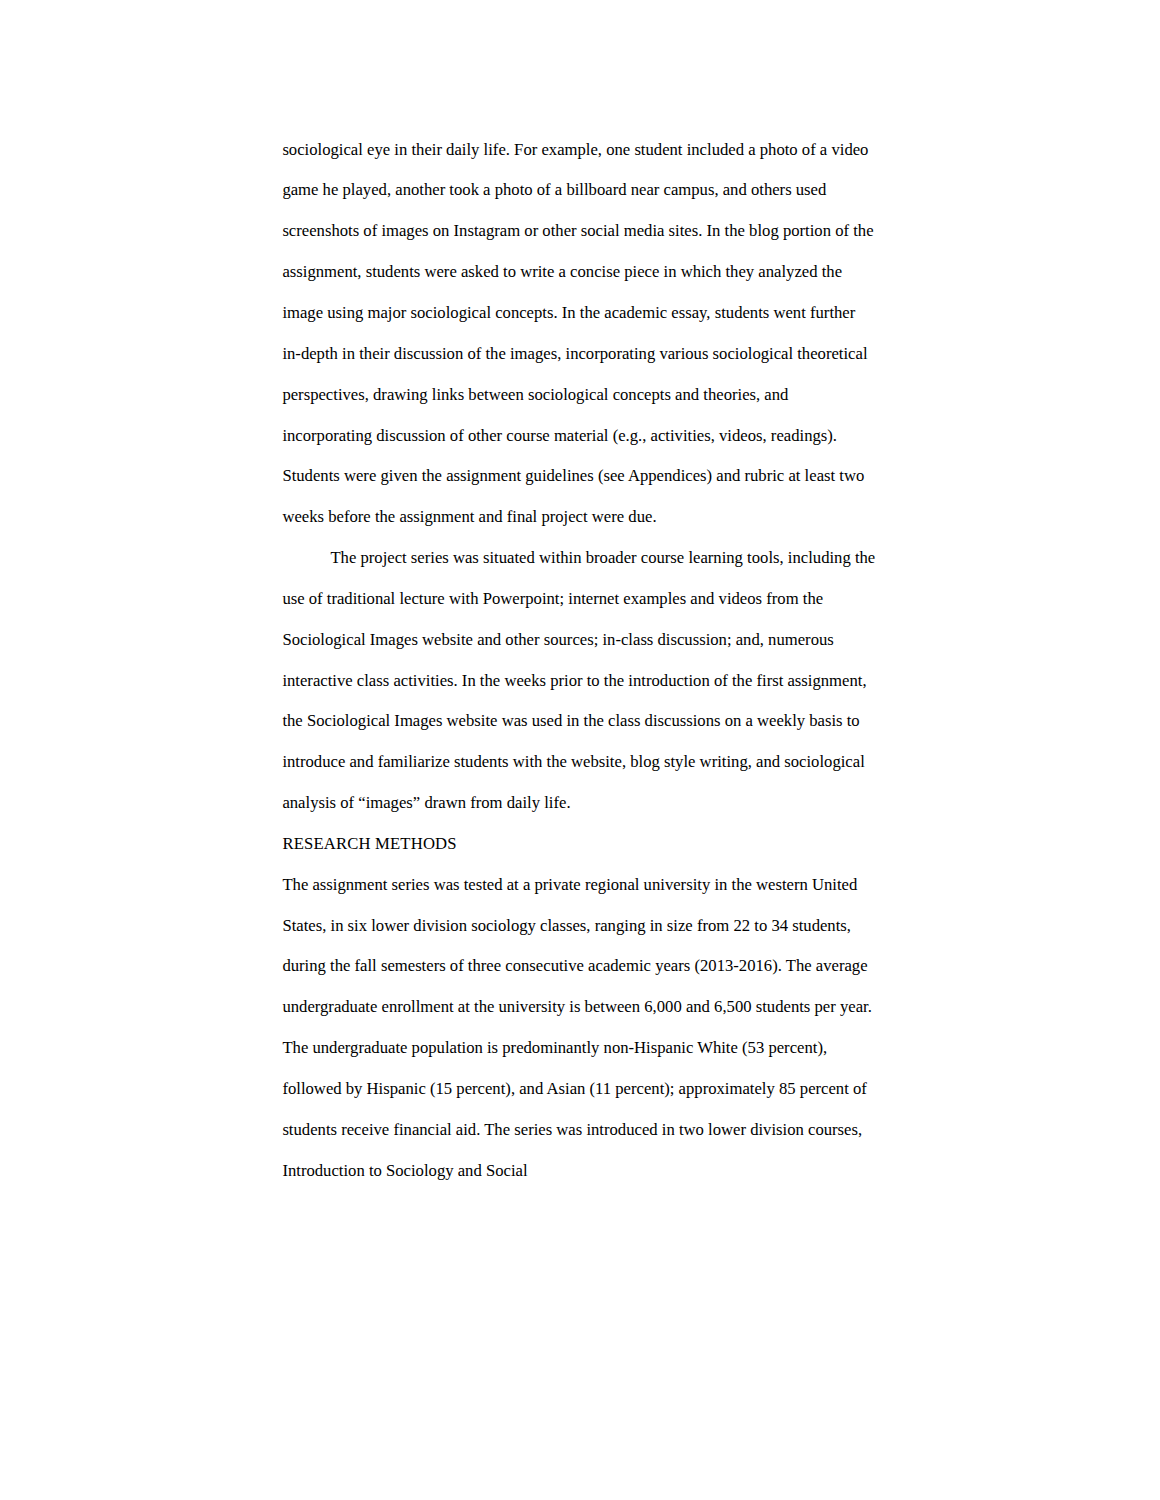sociological eye in their daily life. For example, one student included a photo of a video game he played, another took a photo of a billboard near campus, and others used screenshots of images on Instagram or other social media sites. In the blog portion of the assignment, students were asked to write a concise piece in which they analyzed the image using major sociological concepts. In the academic essay, students went further in-depth in their discussion of the images, incorporating various sociological theoretical perspectives, drawing links between sociological concepts and theories, and incorporating discussion of other course material (e.g., activities, videos, readings). Students were given the assignment guidelines (see Appendices) and rubric at least two weeks before the assignment and final project were due.
The project series was situated within broader course learning tools, including the use of traditional lecture with Powerpoint; internet examples and videos from the Sociological Images website and other sources; in-class discussion; and, numerous interactive class activities. In the weeks prior to the introduction of the first assignment, the Sociological Images website was used in the class discussions on a weekly basis to introduce and familiarize students with the website, blog style writing, and sociological analysis of “images” drawn from daily life.
Research Methods
The assignment series was tested at a private regional university in the western United States, in six lower division sociology classes, ranging in size from 22 to 34 students, during the fall semesters of three consecutive academic years (2013-2016). The average undergraduate enrollment at the university is between 6,000 and 6,500 students per year. The undergraduate population is predominantly non-Hispanic White (53 percent), followed by Hispanic (15 percent), and Asian (11 percent); approximately 85 percent of students receive financial aid. The series was introduced in two lower division courses, Introduction to Sociology and Social